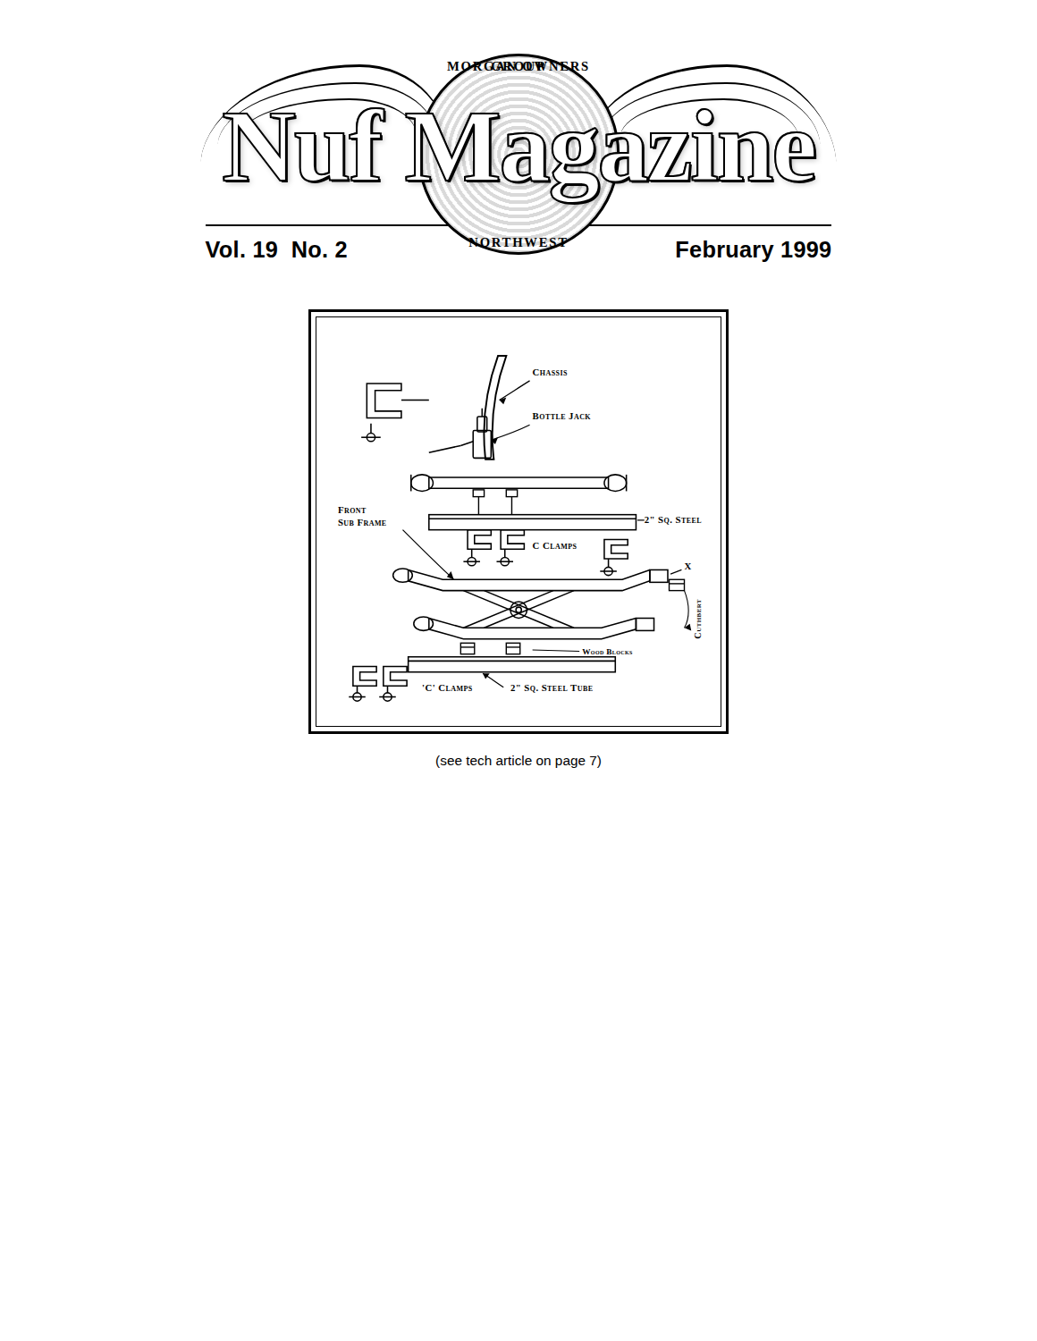MORGAN OWNERS GROUP
NORTHWEST
Nuf Magazine
Vol. 19 No. 2 February 1999
Chassis Bottle Jack 2" Sq. Steel Front Sub Frame C Clamps X Cuthbert Wood Blocks 'C' Clamps 2" Sq. Steel Tube
(see tech article on page 7)